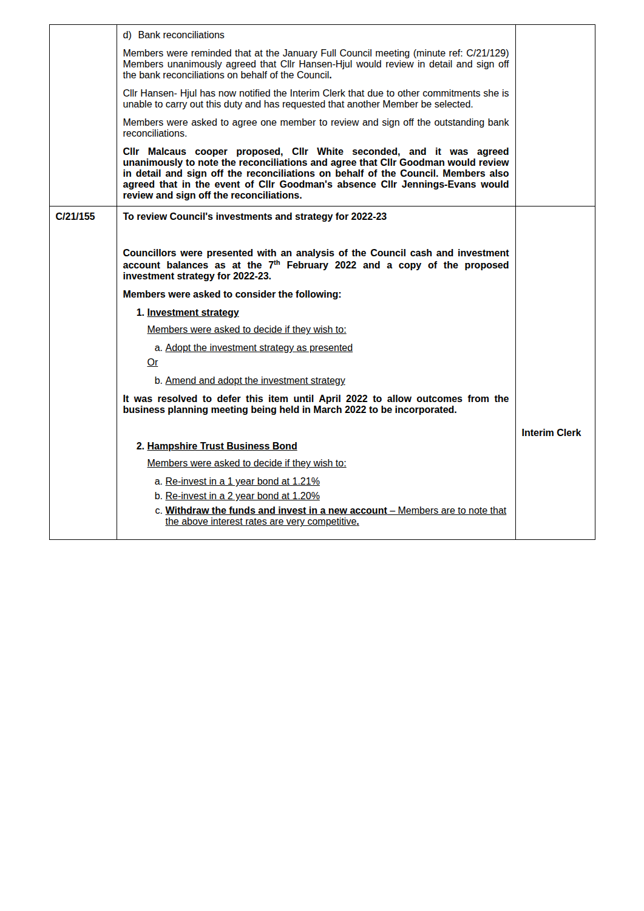| | d) Bank reconciliations Members were reminded that at the January Full Council meeting (minute ref: C/21/129) Members unanimously agreed that Cllr Hansen-Hjul would review in detail and sign off the bank reconciliations on behalf of the Council . Cllr Hansen- Hjul has now notified the Interim Clerk that due to other commitments she is unable to carry out this duty and has requested that another Member be selected. Members were asked to agree one member to review and sign off the outstanding bank reconciliations. Cllr Malcaus cooper proposed, Cllr White seconded, and it was agreed unanimously to note the reconciliations and agree that Cllr Goodman would review in detail and sign off the reconciliations on behalf of the Council. Members also agreed that in the event of Cllr Goodman's absence Cllr Jennings-Evans would review and sign off the reconciliations. | |
| C/21/155 | To review Council's investments and strategy for 2022-23 Councillors were presented with an analysis of the Council cash and investment account balances as at the 7 th February 2022 and a copy of the proposed investment strategy for 2022-23. Members were asked to consider the following: Investment strategy Members were asked to decide if they wish to: Adopt the investment strategy as presented Or Amend and adopt the investment strategy It was resolved to defer this item until April 2022 to allow outcomes from the business planning meeting being held in March 2022 to be incorporated. Hampshire Trust Business Bond Members were asked to decide if they wish to: Re-invest in a 1 year bond at 1.21% Re-invest in a 2 year bond at 1.20% Withdraw the funds and invest in a new account – Members are to note that the above interest rates are very competitive . | Interim Clerk |